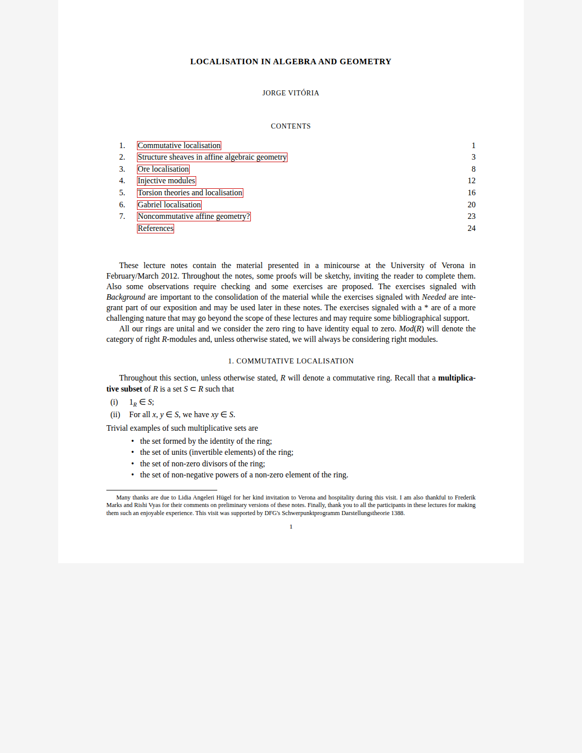Localisation in Algebra and Geometry
Jorge Vitória
Contents
| 1. | Commutative localisation | 1 |
| 2. | Structure sheaves in affine algebraic geometry | 3 |
| 3. | Ore localisation | 8 |
| 4. | Injective modules | 12 |
| 5. | Torsion theories and localisation | 16 |
| 6. | Gabriel localisation | 20 |
| 7. | Noncommutative affine geometry? | 23 |
| | References | 24 |
These lecture notes contain the material presented in a minicourse at the University of Verona in February/March 2012. Throughout the notes, some proofs will be sketchy, inviting the reader to complete them. Also some observations require checking and some exercises are proposed. The exercises signaled with Background are important to the consolidation of the material while the exercises signaled with Needed are integrant part of our exposition and may be used later in these notes. The exercises signaled with a * are of a more challenging nature that may go beyond the scope of these lectures and may require some bibliographical support.
All our rings are unital and we consider the zero ring to have identity equal to zero. Mod(R) will denote the category of right R-modules and, unless otherwise stated, we will always be considering right modules.
1. Commutative localisation
Throughout this section, unless otherwise stated, R will denote a commutative ring. Recall that a multiplicative subset of R is a set S ⊂ R such that
(i) 1R ∈ S;
(ii) For all x, y ∈ S, we have xy ∈ S.
Trivial examples of such multiplicative sets are
the set formed by the identity of the ring;
the set of units (invertible elements) of the ring;
the set of non-zero divisors of the ring;
the set of non-negative powers of a non-zero element of the ring.
Many thanks are due to Lidia Angeleri Hügel for her kind invitation to Verona and hospitality during this visit. I am also thankful to Frederik Marks and Rishi Vyas for their comments on preliminary versions of these notes. Finally, thank you to all the participants in these lectures for making them such an enjoyable experience. This visit was supported by DFG's Schwerpunktprogramm Darstellungstheorie 1388.
1